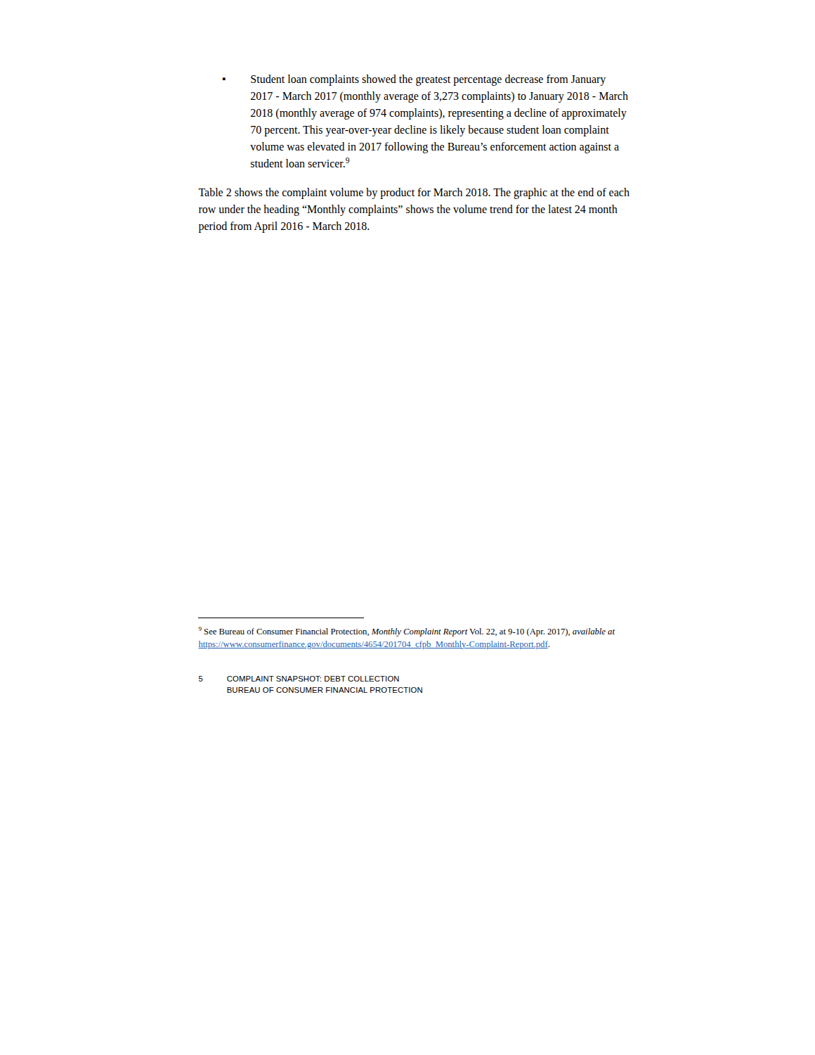Student loan complaints showed the greatest percentage decrease from January 2017 - March 2017 (monthly average of 3,273 complaints) to January 2018 - March 2018 (monthly average of 974 complaints), representing a decline of approximately 70 percent. This year-over-year decline is likely because student loan complaint volume was elevated in 2017 following the Bureau’s enforcement action against a student loan servicer.9
Table 2 shows the complaint volume by product for March 2018. The graphic at the end of each row under the heading “Monthly complaints” shows the volume trend for the latest 24 month period from April 2016 - March 2018.
9 See Bureau of Consumer Financial Protection, Monthly Complaint Report Vol. 22, at 9-10 (Apr. 2017), available at https://www.consumerfinance.gov/documents/4654/201704_cfpb_Monthly-Complaint-Report.pdf.
5 COMPLAINT SNAPSHOT: DEBT COLLECTION
BUREAU OF CONSUMER FINANCIAL PROTECTION